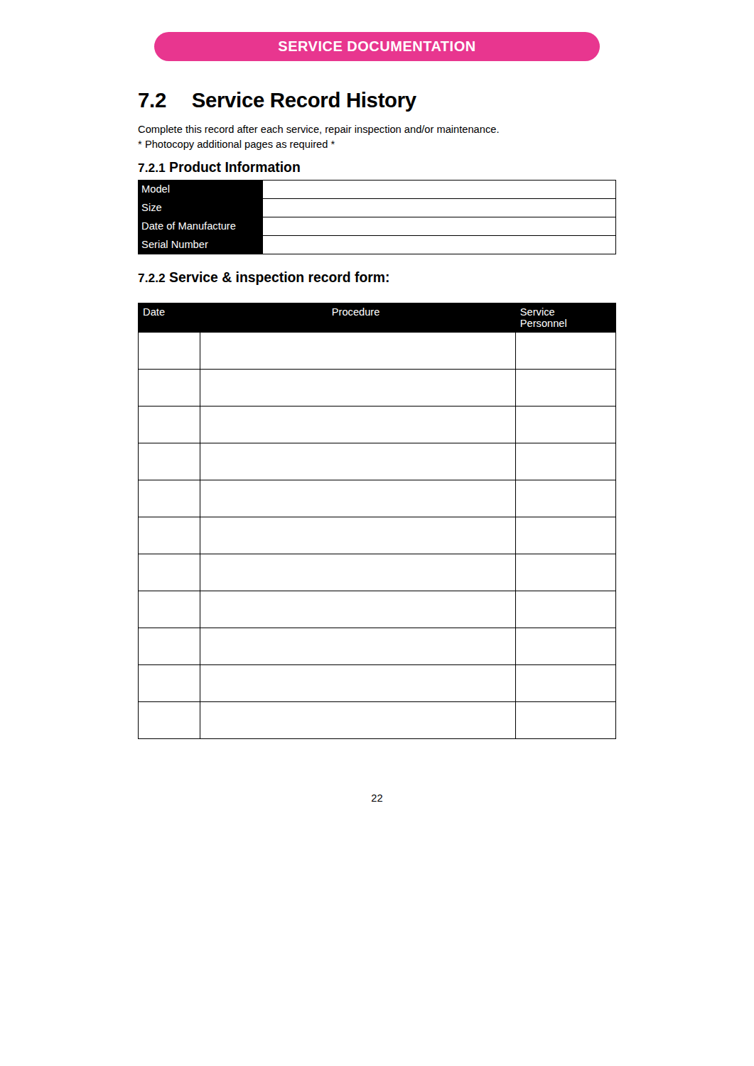SERVICE DOCUMENTATION
7.2 Service Record History
Complete this record after each service, repair inspection and/or maintenance.
* Photocopy additional pages as required *
7.2.1 Product Information
| Model | |
| Size | |
| Date of Manufacture | |
| Serial Number | |
7.2.2 Service & inspection record form:
| Date | Procedure | Service Personnel |
| --- | --- | --- |
22